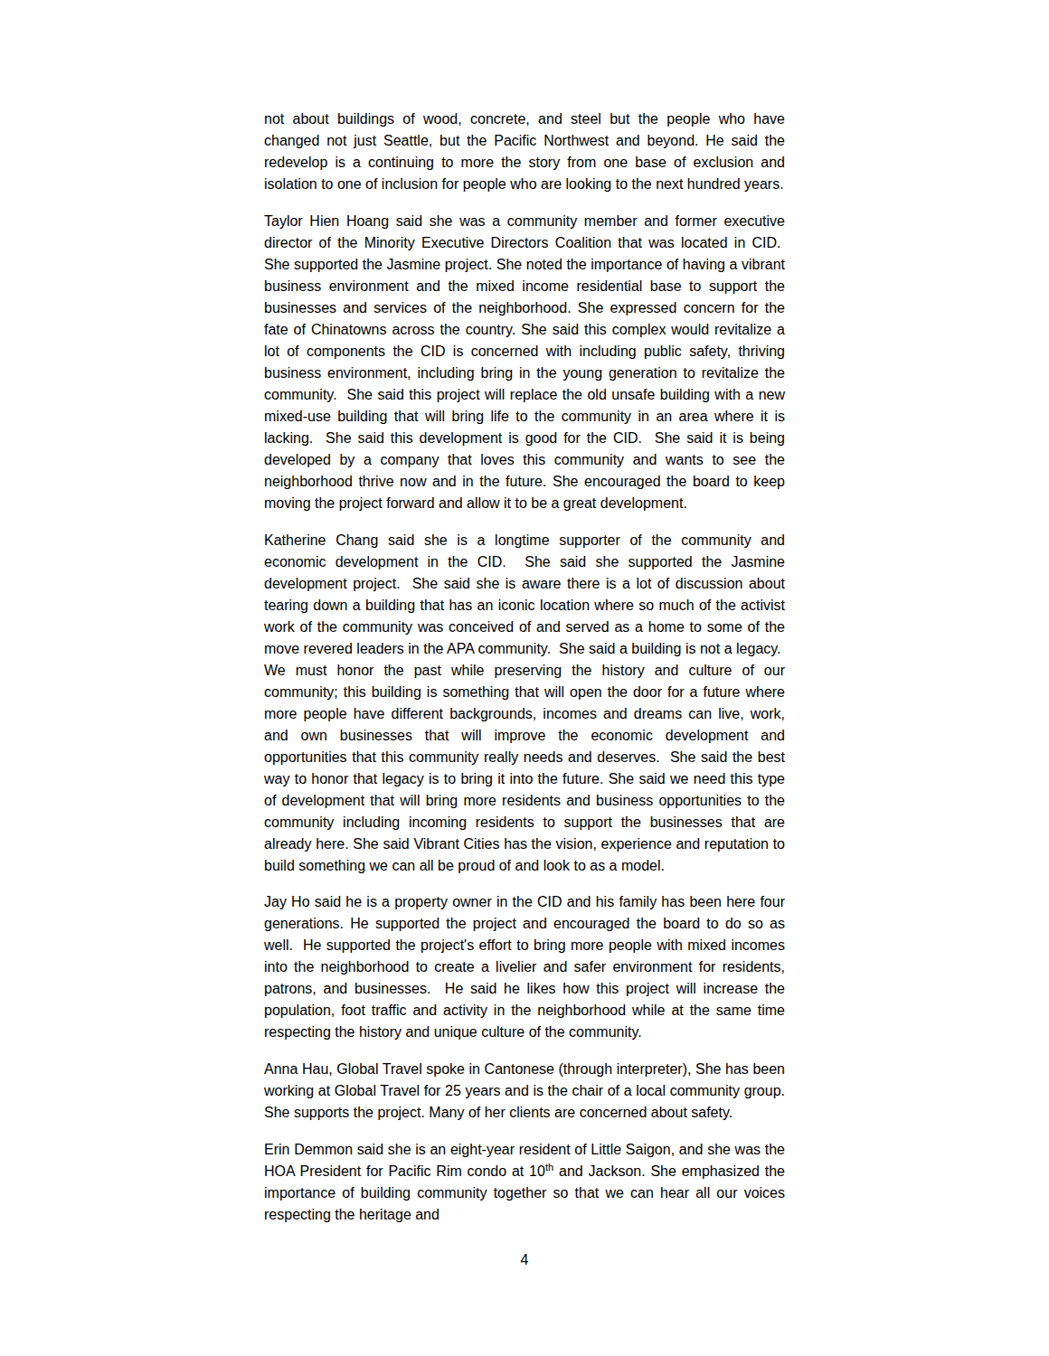not about buildings of wood, concrete, and steel but the people who have changed not just Seattle, but the Pacific Northwest and beyond. He said the redevelop is a continuing to more the story from one base of exclusion and isolation to one of inclusion for people who are looking to the next hundred years.
Taylor Hien Hoang said she was a community member and former executive director of the Minority Executive Directors Coalition that was located in CID. She supported the Jasmine project. She noted the importance of having a vibrant business environment and the mixed income residential base to support the businesses and services of the neighborhood. She expressed concern for the fate of Chinatowns across the country. She said this complex would revitalize a lot of components the CID is concerned with including public safety, thriving business environment, including bring in the young generation to revitalize the community. She said this project will replace the old unsafe building with a new mixed-use building that will bring life to the community in an area where it is lacking. She said this development is good for the CID. She said it is being developed by a company that loves this community and wants to see the neighborhood thrive now and in the future. She encouraged the board to keep moving the project forward and allow it to be a great development.
Katherine Chang said she is a longtime supporter of the community and economic development in the CID. She said she supported the Jasmine development project. She said she is aware there is a lot of discussion about tearing down a building that has an iconic location where so much of the activist work of the community was conceived of and served as a home to some of the move revered leaders in the APA community. She said a building is not a legacy. We must honor the past while preserving the history and culture of our community; this building is something that will open the door for a future where more people have different backgrounds, incomes and dreams can live, work, and own businesses that will improve the economic development and opportunities that this community really needs and deserves. She said the best way to honor that legacy is to bring it into the future. She said we need this type of development that will bring more residents and business opportunities to the community including incoming residents to support the businesses that are already here. She said Vibrant Cities has the vision, experience and reputation to build something we can all be proud of and look to as a model.
Jay Ho said he is a property owner in the CID and his family has been here four generations. He supported the project and encouraged the board to do so as well. He supported the project's effort to bring more people with mixed incomes into the neighborhood to create a livelier and safer environment for residents, patrons, and businesses. He said he likes how this project will increase the population, foot traffic and activity in the neighborhood while at the same time respecting the history and unique culture of the community.
Anna Hau, Global Travel spoke in Cantonese (through interpreter), She has been working at Global Travel for 25 years and is the chair of a local community group. She supports the project. Many of her clients are concerned about safety.
Erin Demmon said she is an eight-year resident of Little Saigon, and she was the HOA President for Pacific Rim condo at 10th and Jackson. She emphasized the importance of building community together so that we can hear all our voices respecting the heritage and
4